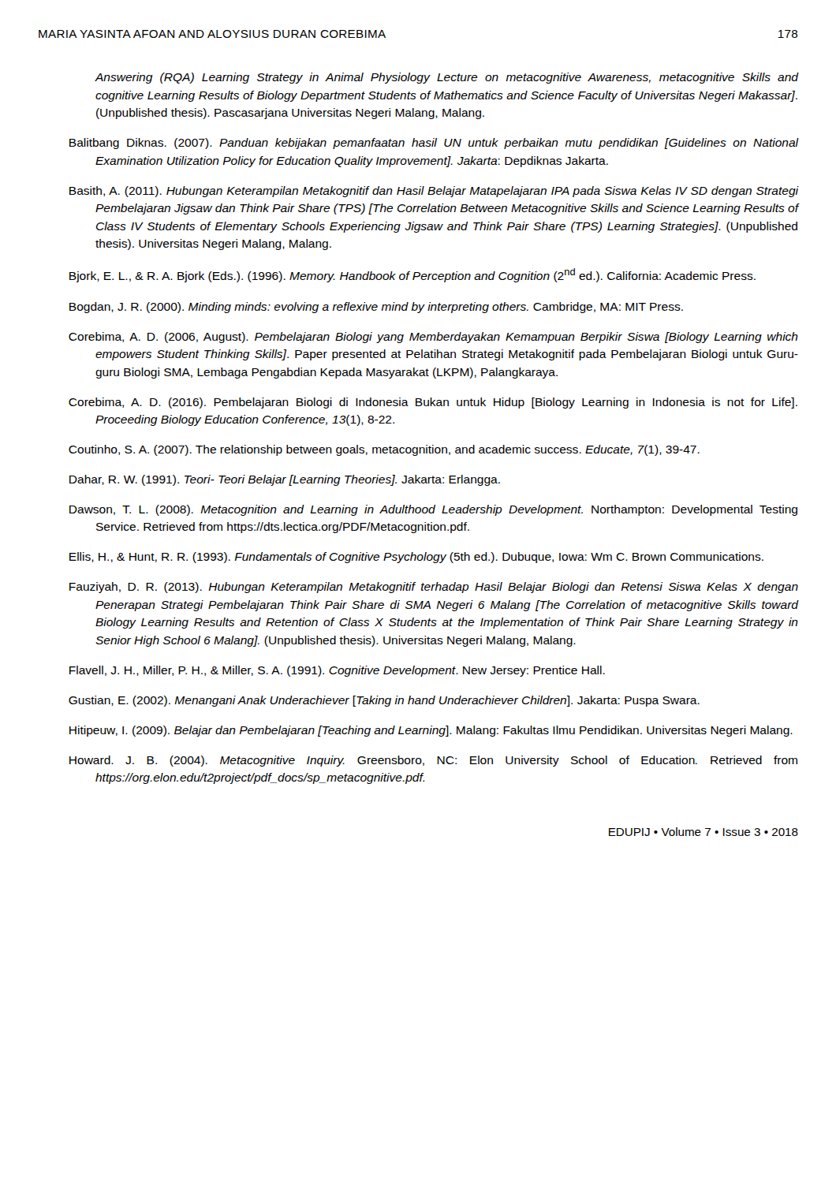Maria Yasinta Afoan and Aloysius Duran Corebima 178
Answering (RQA) Learning Strategy in Animal Physiology Lecture on metacognitive Awareness, metacognitive Skills and cognitive Learning Results of Biology Department Students of Mathematics and Science Faculty of Universitas Negeri Makassar]. (Unpublished thesis). Pascasarjana Universitas Negeri Malang, Malang.
Balitbang Diknas. (2007). Panduan kebijakan pemanfaatan hasil UN untuk perbaikan mutu pendidikan [Guidelines on National Examination Utilization Policy for Education Quality Improvement]. Jakarta: Depdiknas Jakarta.
Basith, A. (2011). Hubungan Keterampilan Metakognitif dan Hasil Belajar Matapelajaran IPA pada Siswa Kelas IV SD dengan Strategi Pembelajaran Jigsaw dan Think Pair Share (TPS) [The Correlation Between Metacognitive Skills and Science Learning Results of Class IV Students of Elementary Schools Experiencing Jigsaw and Think Pair Share (TPS) Learning Strategies]. (Unpublished thesis). Universitas Negeri Malang, Malang.
Bjork, E. L., & R. A. Bjork (Eds.). (1996). Memory. Handbook of Perception and Cognition (2nd ed.). California: Academic Press.
Bogdan, J. R. (2000). Minding minds: evolving a reflexive mind by interpreting others. Cambridge, MA: MIT Press.
Corebima, A. D. (2006, August). Pembelajaran Biologi yang Memberdayakan Kemampuan Berpikir Siswa [Biology Learning which empowers Student Thinking Skills]. Paper presented at Pelatihan Strategi Metakognitif pada Pembelajaran Biologi untuk Guru-guru Biologi SMA, Lembaga Pengabdian Kepada Masyarakat (LKPM), Palangkaraya.
Corebima, A. D. (2016). Pembelajaran Biologi di Indonesia Bukan untuk Hidup [Biology Learning in Indonesia is not for Life]. Proceeding Biology Education Conference, 13(1), 8-22.
Coutinho, S. A. (2007). The relationship between goals, metacognition, and academic success. Educate, 7(1), 39-47.
Dahar, R. W. (1991). Teori- Teori Belajar [Learning Theories]. Jakarta: Erlangga.
Dawson, T. L. (2008). Metacognition and Learning in Adulthood Leadership Development. Northampton: Developmental Testing Service. Retrieved from https://dts.lectica.org/PDF/Metacognition.pdf.
Ellis, H., & Hunt, R. R. (1993). Fundamentals of Cognitive Psychology (5th ed.). Dubuque, Iowa: Wm C. Brown Communications.
Fauziyah, D. R. (2013). Hubungan Keterampilan Metakognitif terhadap Hasil Belajar Biologi dan Retensi Siswa Kelas X dengan Penerapan Strategi Pembelajaran Think Pair Share di SMA Negeri 6 Malang [The Correlation of metacognitive Skills toward Biology Learning Results and Retention of Class X Students at the Implementation of Think Pair Share Learning Strategy in Senior High School 6 Malang]. (Unpublished thesis). Universitas Negeri Malang, Malang.
Flavell, J. H., Miller, P. H., & Miller, S. A. (1991). Cognitive Development. New Jersey: Prentice Hall.
Gustian, E. (2002). Menangani Anak Underachiever [Taking in hand Underachiever Children]. Jakarta: Puspa Swara.
Hitipeuw, I. (2009). Belajar dan Pembelajaran [Teaching and Learning]. Malang: Fakultas Ilmu Pendidikan. Universitas Negeri Malang.
Howard. J. B. (2004). Metacognitive Inquiry. Greensboro, NC: Elon University School of Education. Retrieved from https://org.elon.edu/t2project/pdf_docs/sp_metacognitive.pdf.
EDUPIJ • Volume 7 • Issue 3 • 2018